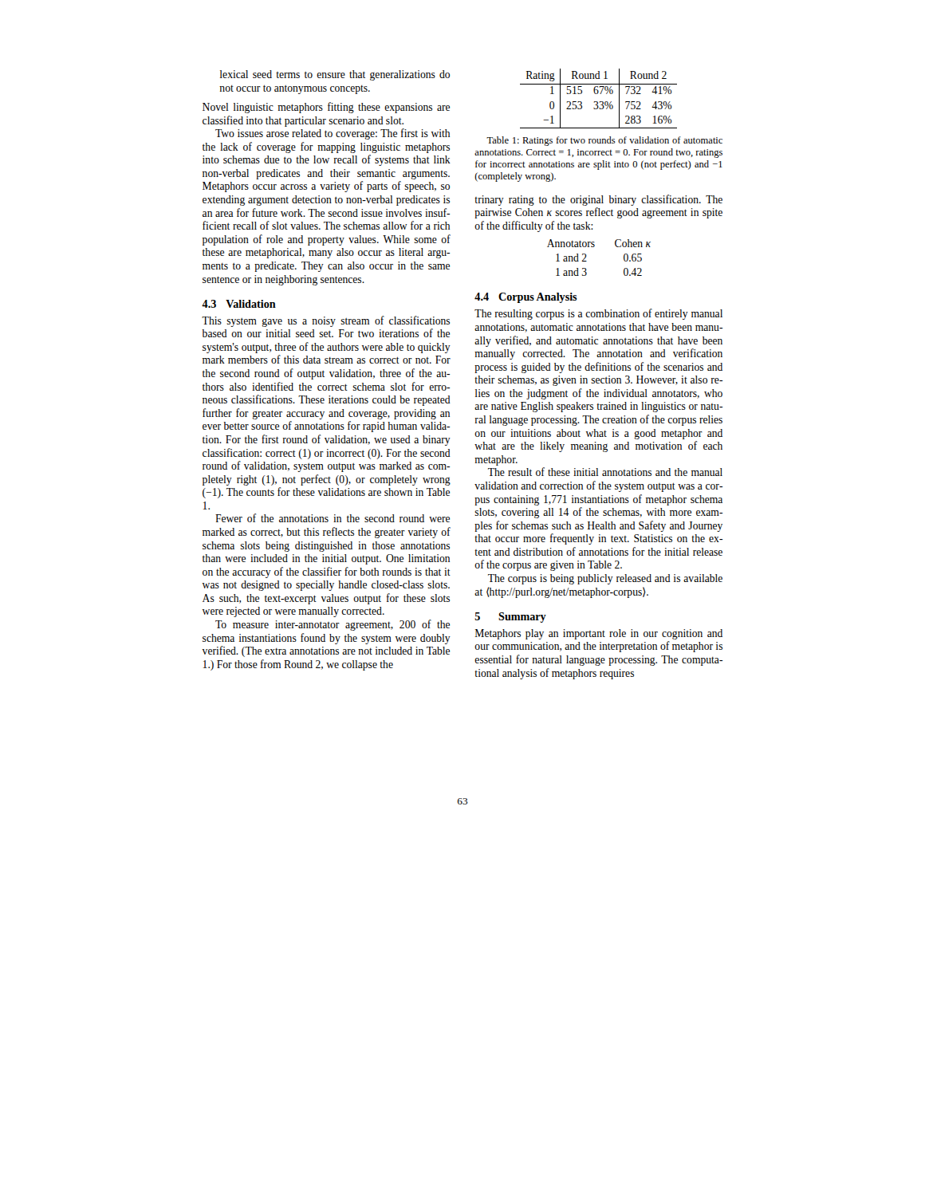lexical seed terms to ensure that generalizations do not occur to antonymous concepts.
Novel linguistic metaphors fitting these expansions are classified into that particular scenario and slot.
Two issues arose related to coverage: The first is with the lack of coverage for mapping linguistic metaphors into schemas due to the low recall of systems that link non-verbal predicates and their semantic arguments. Metaphors occur across a variety of parts of speech, so extending argument detection to non-verbal predicates is an area for future work. The second issue involves insufficient recall of slot values. The schemas allow for a rich population of role and property values. While some of these are metaphorical, many also occur as literal arguments to a predicate. They can also occur in the same sentence or in neighboring sentences.
4.3 Validation
This system gave us a noisy stream of classifications based on our initial seed set. For two iterations of the system's output, three of the authors were able to quickly mark members of this data stream as correct or not. For the second round of output validation, three of the authors also identified the correct schema slot for erroneous classifications. These iterations could be repeated further for greater accuracy and coverage, providing an ever better source of annotations for rapid human validation. For the first round of validation, we used a binary classification: correct (1) or incorrect (0). For the second round of validation, system output was marked as completely right (1), not perfect (0), or completely wrong (−1). The counts for these validations are shown in Table 1.
Fewer of the annotations in the second round were marked as correct, but this reflects the greater variety of schema slots being distinguished in those annotations than were included in the initial output. One limitation on the accuracy of the classifier for both rounds is that it was not designed to specially handle closed-class slots. As such, the text-excerpt values output for these slots were rejected or were manually corrected.
To measure inter-annotator agreement, 200 of the schema instantiations found by the system were doubly verified. (The extra annotations are not included in Table 1.) For those from Round 2, we collapse the
| Rating | Round 1 | Round 2 |
| --- | --- | --- |
| 1 | 515 | 67% | 732 | 41% |
| 0 | 253 | 33% | 752 | 43% |
| −1 | | | 283 | 16% |
Table 1: Ratings for two rounds of validation of automatic annotations. Correct = 1, incorrect = 0. For round two, ratings for incorrect annotations are split into 0 (not perfect) and −1 (completely wrong).
trinary rating to the original binary classification. The pairwise Cohen κ scores reflect good agreement in spite of the difficulty of the task:
| Annotators | Cohen κ |
| --- | --- |
| 1 and 2 | 0.65 |
| 1 and 3 | 0.42 |
4.4 Corpus Analysis
The resulting corpus is a combination of entirely manual annotations, automatic annotations that have been manually verified, and automatic annotations that have been manually corrected. The annotation and verification process is guided by the definitions of the scenarios and their schemas, as given in section 3. However, it also relies on the judgment of the individual annotators, who are native English speakers trained in linguistics or natural language processing. The creation of the corpus relies on our intuitions about what is a good metaphor and what are the likely meaning and motivation of each metaphor.
The result of these initial annotations and the manual validation and correction of the system output was a corpus containing 1,771 instantiations of metaphor schema slots, covering all 14 of the schemas, with more examples for schemas such as Health and Safety and Journey that occur more frequently in text. Statistics on the extent and distribution of annotations for the initial release of the corpus are given in Table 2.
The corpus is being publicly released and is available at ⟨http://purl.org/net/metaphor-corpus⟩.
5 Summary
Metaphors play an important role in our cognition and our communication, and the interpretation of metaphor is essential for natural language processing. The computational analysis of metaphors requires
63